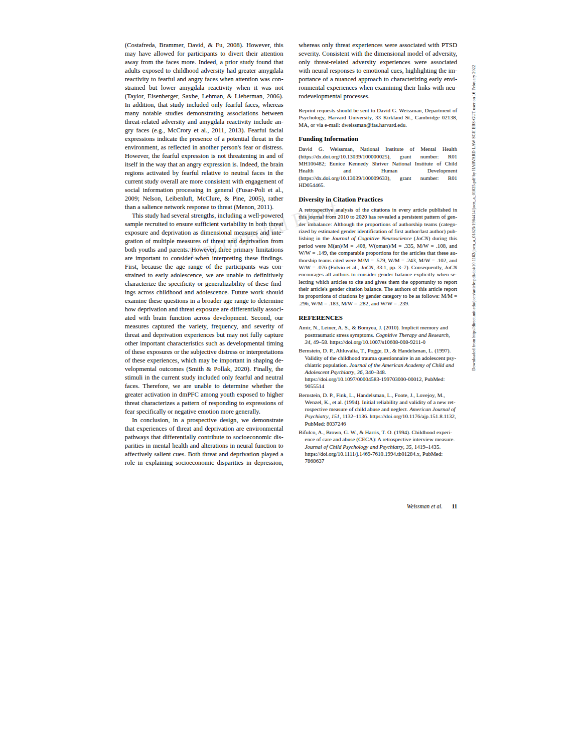Downloaded from http://direct.mit.edu/jocn/article-pdf/doi/10.1162/jocn_a_01825/1984414/jocn_a_01825.pdf by HARVARD LAW SCH ERS-GUT user on 16 February 2022
Uncorrected Proof
(Costafreda, Brammer, David, & Fu, 2008). However, this may have allowed for participants to divert their attention away from the faces more. Indeed, a prior study found that adults exposed to childhood adversity had greater amygdala reactivity to fearful and angry faces when attention was constrained but lower amygdala reactivity when it was not (Taylor, Eisenberger, Saxbe, Lehman, & Lieberman, 2006). In addition, that study included only fearful faces, whereas many notable studies demonstrating associations between threat-related adversity and amygdala reactivity include angry faces (e.g., McCrory et al., 2011, 2013). Fearful facial expressions indicate the presence of a potential threat in the environment, as reflected in another person's fear or distress. However, the fearful expression is not threatening in and of itself in the way that an angry expression is. Indeed, the brain regions activated by fearful relative to neutral faces in the current study overall are more consistent with engagement of social information processing in general (Fusar-Poli et al., 2009; Nelson, Leibenluft, McClure, & Pine, 2005), rather than a salience network response to threat (Menon, 2011).
This study had several strengths, including a well-powered sample recruited to ensure sufficient variability in both threat exposure and deprivation as dimensional measures and integration of multiple measures of threat and deprivation from both youths and parents. However, three primary limitations are important to consider when interpreting these findings. First, because the age range of the participants was constrained to early adolescence, we are unable to definitively characterize the specificity or generalizability of these findings across childhood and adolescence. Future work should examine these questions in a broader age range to determine how deprivation and threat exposure are differentially associated with brain function across development. Second, our measures captured the variety, frequency, and severity of threat and deprivation experiences but may not fully capture other important characteristics such as developmental timing of these exposures or the subjective distress or interpretations of these experiences, which may be important in shaping developmental outcomes (Smith & Pollak, 2020). Finally, the stimuli in the current study included only fearful and neutral faces. Therefore, we are unable to determine whether the greater activation in dmPFC among youth exposed to higher threat characterizes a pattern of responding to expressions of fear specifically or negative emotion more generally.
In conclusion, in a prospective design, we demonstrate that experiences of threat and deprivation are environmental pathways that differentially contribute to socioeconomic disparities in mental health and alterations in neural function to affectively salient cues. Both threat and deprivation played a role in explaining socioeconomic disparities in depression, whereas only threat experiences were associated with PTSD severity. Consistent with the dimensional model of adversity, only threat-related adversity experiences were associated with neural responses to emotional cues, highlighting the importance of a nuanced approach to characterizing early environmental experiences when examining their links with neurodevelopmental processes.
Reprint requests should be sent to David G. Weissman, Department of Psychology, Harvard University, 33 Kirkland St., Cambridge 02138, MA, or via e-mail: dweissman@fas.harvard.edu.
Funding Information
David G. Weissman, National Institute of Mental Health (https://dx.doi.org/10.13039/100000025), grant number: R01 MH106482; Eunice Kennedy Shriver National Institute of Child Health and Human Development (https://dx.doi.org/10.13039/100009633), grant number: R01 HD054465.
Diversity in Citation Practices
A retrospective analysis of the citations in every article published in this journal from 2010 to 2020 has revealed a persistent pattern of gender imbalance: Although the proportions of authorship teams (categorized by estimated gender identification of first author/last author) publishing in the Journal of Cognitive Neuroscience (JoCN) during this period were M(an)/M = .408, W(oman)/M = .335, M/W = .108, and W/W = .149, the comparable proportions for the articles that these authorship teams cited were M/M = .579, W/M = .243, M/W = .102, and W/W = .076 (Fulvio et al., JoCN, 33:1, pp. 3–7). Consequently, JoCN encourages all authors to consider gender balance explicitly when selecting which articles to cite and gives them the opportunity to report their article's gender citation balance. The authors of this article report its proportions of citations by gender category to be as follows: M/M = .296, W/M = .183, M/W = .282, and W/W = .239.
REFERENCES
Amir, N., Leiner, A. S., & Bomyea, J. (2010). Implicit memory and posttraumatic stress symptoms. Cognitive Therapy and Research, 34, 49–58. https://doi.org/10.1007/s10608-008-9211-0
Bernstein, D. P., Ahluvalia, T., Pogge, D., & Handelsman, L. (1997). Validity of the childhood trauma questionnaire in an adolescent psychiatric population. Journal of the American Academy of Child and Adolescent Psychiatry, 36, 340–348. https://doi.org/10.1097/00004583-199703000-00012, PubMed: 9055514
Bernstein, D. P., Fink, L., Handelsman, L., Foote, J., Lovejoy, M., Wenzel, K., et al. (1994). Initial reliability and validity of a new retrospective measure of child abuse and neglect. American Journal of Psychiatry, 151, 1132–1136. https://doi.org/10.1176/ajp.151.8.1132, PubMed: 8037246
Bifulco, A., Brown, G. W., & Harris, T. O. (1994). Childhood experience of care and abuse (CECA): A retrospective interview measure. Journal of Child Psychology and Psychiatry, 35, 1419–1435. https://doi.org/10.1111/j.1469-7610.1994.tb01284.x, PubMed: 7868637
Weissman et al.11